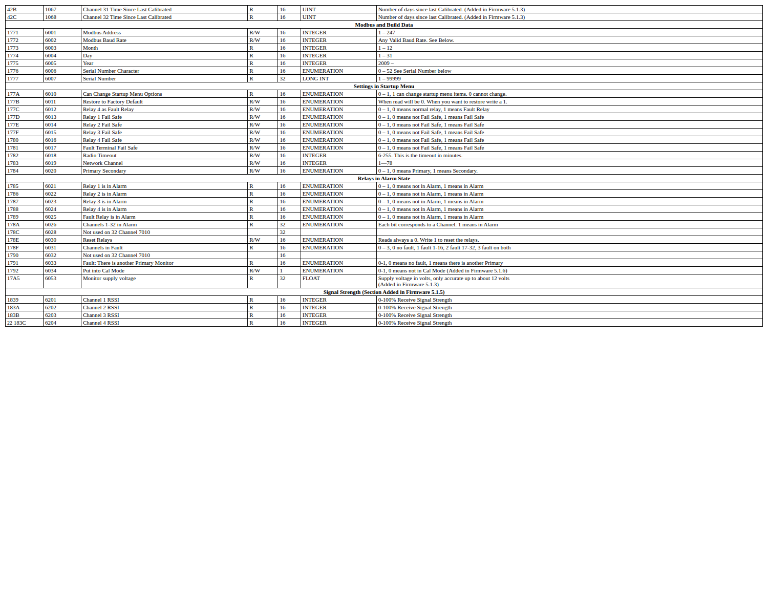| 42B | 1067 | Channel 31 Time Since Last Calibrated | R | 16 | UINT | Number of days since last Calibrated. (Added in Firmware 5.1.3) |
| 42C | 1068 | Channel 32 Time Since Last Calibrated | R | 16 | UINT | Number of days since last Calibrated. (Added in Firmware 5.1.3) |
| Modbus and Build Data |
| 1771 | 6001 | Modbus Address | R/W | 16 | INTEGER | 1 – 247 |
| 1772 | 6002 | Modbus Baud Rate | R/W | 16 | INTEGER | Any Valid Baud Rate. See Below. |
| 1773 | 6003 | Month | R | 16 | INTEGER | 1 – 12 |
| 1774 | 6004 | Day | R | 16 | INTEGER | 1 – 31 |
| 1775 | 6005 | Year | R | 16 | INTEGER | 2009 – |
| 1776 | 6006 | Serial Number Character | R | 16 | ENUMERATION | 0 – 52 See Serial Number below |
| 1777 | 6007 | Serial Number | R | 32 | LONG INT | 1 – 99999 |
| Settings in Startup Menu |
| 177A | 6010 | Can Change Startup Menu Options | R | 16 | ENUMERATION | 0 – 1, 1 can change startup menu items. 0 cannot change. |
| 177B | 6011 | Restore to Factory Default | R/W | 16 | ENUMERATION | When read will be 0. When you want to restore write a 1. |
| 177C | 6012 | Relay 4 as Fault Relay | R/W | 16 | ENUMERATION | 0 – 1, 0 means normal relay, 1 means Fault Relay |
| 177D | 6013 | Relay 1 Fail Safe | R/W | 16 | ENUMERATION | 0 – 1, 0 means not Fail Safe, 1 means Fail Safe |
| 177E | 6014 | Relay 2 Fail Safe | R/W | 16 | ENUMERATION | 0 – 1, 0 means not Fail Safe, 1 means Fail Safe |
| 177F | 6015 | Relay 3 Fail Safe | R/W | 16 | ENUMERATION | 0 – 1, 0 means not Fail Safe, 1 means Fail Safe |
| 1780 | 6016 | Relay 4 Fail Safe | R/W | 16 | ENUMERATION | 0 – 1, 0 means not Fail Safe, 1 means Fail Safe |
| 1781 | 6017 | Fault Terminal Fail Safe | R/W | 16 | ENUMERATION | 0 – 1, 0 means not Fail Safe, 1 means Fail Safe |
| 1782 | 6018 | Radio Timeout | R/W | 16 | INTEGER | 6-255. This is the timeout in minutes. |
| 1783 | 6019 | Network Channel | R/W | 16 | INTEGER | 1—78 |
| 1784 | 6020 | Primary Secondary | R/W | 16 | ENUMERATION | 0 – 1, 0 means Primary, 1 means Secondary. |
| Relays in Alarm State |
| 1785 | 6021 | Relay 1 is in Alarm | R | 16 | ENUMERATION | 0 – 1, 0 means not in Alarm, 1 means in Alarm |
| 1786 | 6022 | Relay 2 is in Alarm | R | 16 | ENUMERATION | 0 – 1, 0 means not in Alarm, 1 means in Alarm |
| 1787 | 6023 | Relay 3 is in Alarm | R | 16 | ENUMERATION | 0 – 1, 0 means not in Alarm, 1 means in Alarm |
| 1788 | 6024 | Relay 4 is in Alarm | R | 16 | ENUMERATION | 0 – 1, 0 means not in Alarm, 1 means in Alarm |
| 1789 | 6025 | Fault Relay is in Alarm | R | 16 | ENUMERATION | 0 – 1, 0 means not in Alarm, 1 means in Alarm |
| 178A | 6026 | Channels 1-32 in Alarm | R | 32 | ENUMERATION | Each bit corresponds to a Channel. 1 means in Alarm |
| 178C | 6028 | Not used on 32 Channel 7010 | | 32 | | |
| 178E | 6030 | Reset Relays | R/W | 16 | ENUMERATION | Reads always a 0. Write 1 to reset the relays. |
| 178F | 6031 | Channels in Fault | R | 16 | ENUMERATION | 0 – 3, 0 no fault, 1 fault 1-16, 2 fault 17-32, 3 fault on both |
| 1790 | 6032 | Not used on 32 Channel 7010 | | 16 | | |
| 1791 | 6033 | Fault: There is another Primary Monitor | R | 16 | ENUMERATION | 0-1, 0 means no fault, 1 means there is another Primary |
| 1792 | 6034 | Put into Cal Mode | R/W | 1 | ENUMERATION | 0-1, 0 means not in Cal Mode (Added in Firmware 5.1.6) |
| 17A5 | 6053 | Monitor supply voltage | R | 32 | FLOAT | Supply voltage in volts, only accurate up to about 12 volts (Added in Firmware 5.1.3) |
| Signal Strength (Section Added in Firmware 5.1.5) |
| 1839 | 6201 | Channel 1 RSSI | R | 16 | INTEGER | 0-100% Receive Signal Strength |
| 183A | 6202 | Channel 2 RSSI | R | 16 | INTEGER | 0-100% Receive Signal Strength |
| 183B | 6203 | Channel 3 RSSI | R | 16 | INTEGER | 0-100% Receive Signal Strength |
| 22 183C | 6204 | Channel 4 RSSI | R | 16 | INTEGER | 0-100% Receive Signal Strength |